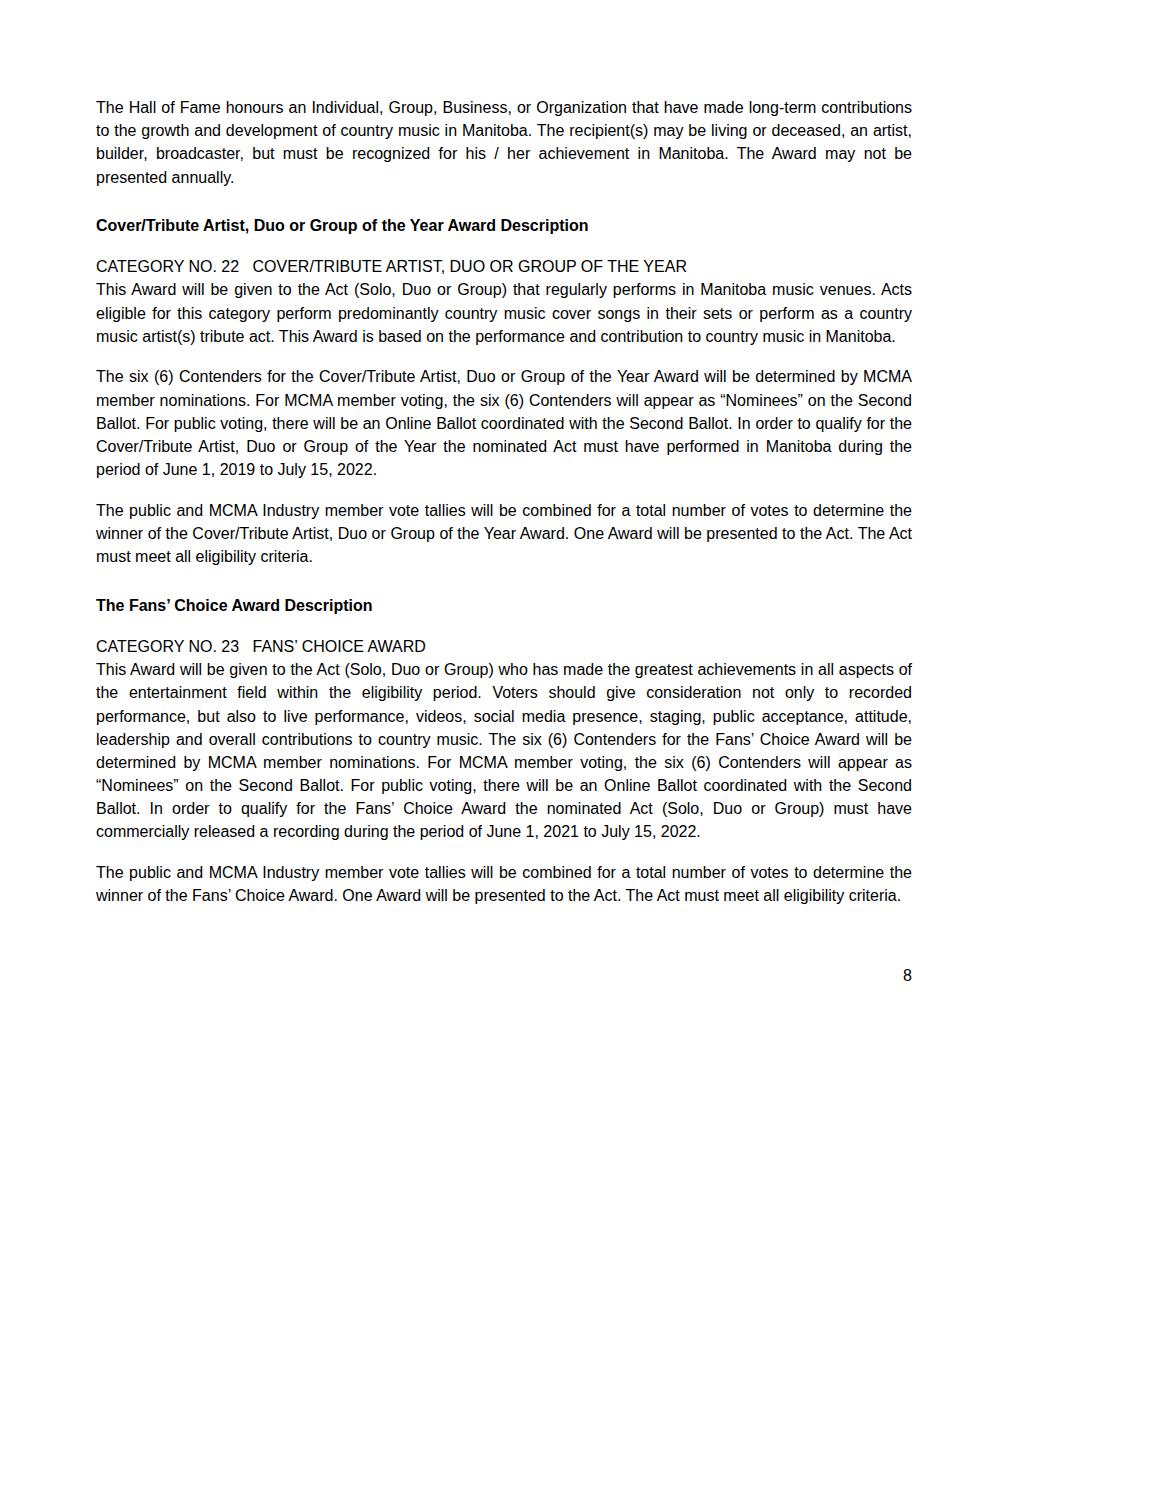The Hall of Fame honours an Individual, Group, Business, or Organization that have made long-term contributions to the growth and development of country music in Manitoba. The recipient(s) may be living or deceased, an artist, builder, broadcaster, but must be recognized for his / her achievement in Manitoba. The Award may not be presented annually.
Cover/Tribute Artist, Duo or Group of the Year Award Description
CATEGORY NO. 22 COVER/TRIBUTE ARTIST, DUO OR GROUP OF THE YEAR
This Award will be given to the Act (Solo, Duo or Group) that regularly performs in Manitoba music venues. Acts eligible for this category perform predominantly country music cover songs in their sets or perform as a country music artist(s) tribute act. This Award is based on the performance and contribution to country music in Manitoba.
The six (6) Contenders for the Cover/Tribute Artist, Duo or Group of the Year Award will be determined by MCMA member nominations. For MCMA member voting, the six (6) Contenders will appear as “Nominees” on the Second Ballot. For public voting, there will be an Online Ballot coordinated with the Second Ballot. In order to qualify for the Cover/Tribute Artist, Duo or Group of the Year the nominated Act must have performed in Manitoba during the period of June 1, 2019 to July 15, 2022.
The public and MCMA Industry member vote tallies will be combined for a total number of votes to determine the winner of the Cover/Tribute Artist, Duo or Group of the Year Award. One Award will be presented to the Act. The Act must meet all eligibility criteria.
The Fans’ Choice Award Description
CATEGORY NO. 23 FANS’ CHOICE AWARD
This Award will be given to the Act (Solo, Duo or Group) who has made the greatest achievements in all aspects of the entertainment field within the eligibility period. Voters should give consideration not only to recorded performance, but also to live performance, videos, social media presence, staging, public acceptance, attitude, leadership and overall contributions to country music. The six (6) Contenders for the Fans’ Choice Award will be determined by MCMA member nominations. For MCMA member voting, the six (6) Contenders will appear as “Nominees” on the Second Ballot. For public voting, there will be an Online Ballot coordinated with the Second Ballot. In order to qualify for the Fans’ Choice Award the nominated Act (Solo, Duo or Group) must have commercially released a recording during the period of June 1, 2021 to July 15, 2022.
The public and MCMA Industry member vote tallies will be combined for a total number of votes to determine the winner of the Fans’ Choice Award. One Award will be presented to the Act. The Act must meet all eligibility criteria.
8